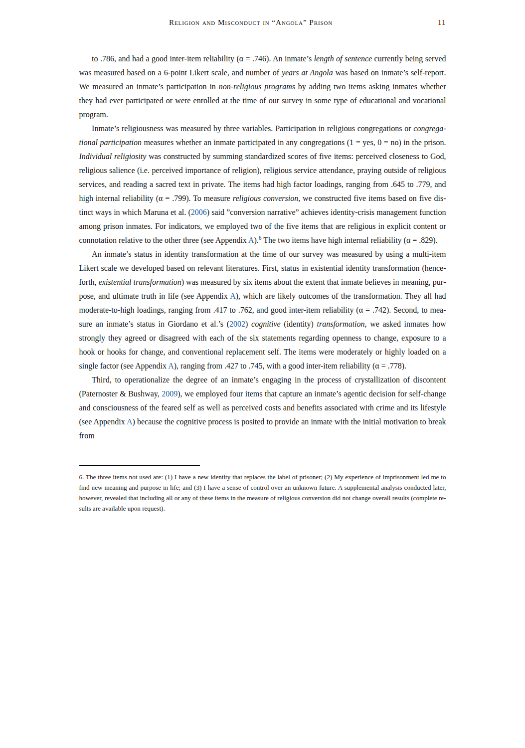Religion and Misconduct in “Angola” Prison 11
to .786, and had a good inter-item reliability (α = .746). An inmate’s length of sentence currently being served was measured based on a 6-point Likert scale, and number of years at Angola was based on inmate’s self-report. We measured an inmate’s participation in non-religious programs by adding two items asking inmates whether they had ever participated or were enrolled at the time of our survey in some type of educational and vocational program.
Inmate’s religiousness was measured by three variables. Participation in religious congregations or congregational participation measures whether an inmate participated in any congregations (1 = yes, 0 = no) in the prison. Individual religiosity was constructed by summing standardized scores of five items: perceived closeness to God, religious salience (i.e. perceived importance of religion), religious service attendance, praying outside of religious services, and reading a sacred text in private. The items had high factor loadings, ranging from .645 to .779, and high internal reliability (α = .799). To measure religious conversion, we constructed five items based on five distinct ways in which Maruna et al. (2006) said ”conversion narrative” achieves identity-crisis management function among prison inmates. For indicators, we employed two of the five items that are religious in explicit content or connotation relative to the other three (see Appendix A).6 The two items have high internal reliability (α = .829).
An inmate’s status in identity transformation at the time of our survey was measured by using a multi-item Likert scale we developed based on relevant literatures. First, status in existential identity transformation (henceforth, existential transformation) was measured by six items about the extent that inmate believes in meaning, purpose, and ultimate truth in life (see Appendix A), which are likely outcomes of the transformation. They all had moderate-to-high loadings, ranging from .417 to .762, and good inter-item reliability (α = .742). Second, to measure an inmate’s status in Giordano et al.’s (2002) cognitive (identity) transformation, we asked inmates how strongly they agreed or disagreed with each of the six statements regarding openness to change, exposure to a hook or hooks for change, and conventional replacement self. The items were moderately or highly loaded on a single factor (see Appendix A), ranging from .427 to .745, with a good inter-item reliability (α = .778).
Third, to operationalize the degree of an inmate’s engaging in the process of crystallization of discontent (Paternoster & Bushway, 2009), we employed four items that capture an inmate’s agentic decision for self-change and consciousness of the feared self as well as perceived costs and benefits associated with crime and its lifestyle (see Appendix A) because the cognitive process is posited to provide an inmate with the initial motivation to break from
6. The three items not used are: (1) I have a new identity that replaces the label of prisoner; (2) My experience of imprisonment led me to find new meaning and purpose in life; and (3) I have a sense of control over an unknown future. A supplemental analysis conducted later, however, revealed that including all or any of these items in the measure of religious conversion did not change overall results (complete results are available upon request).